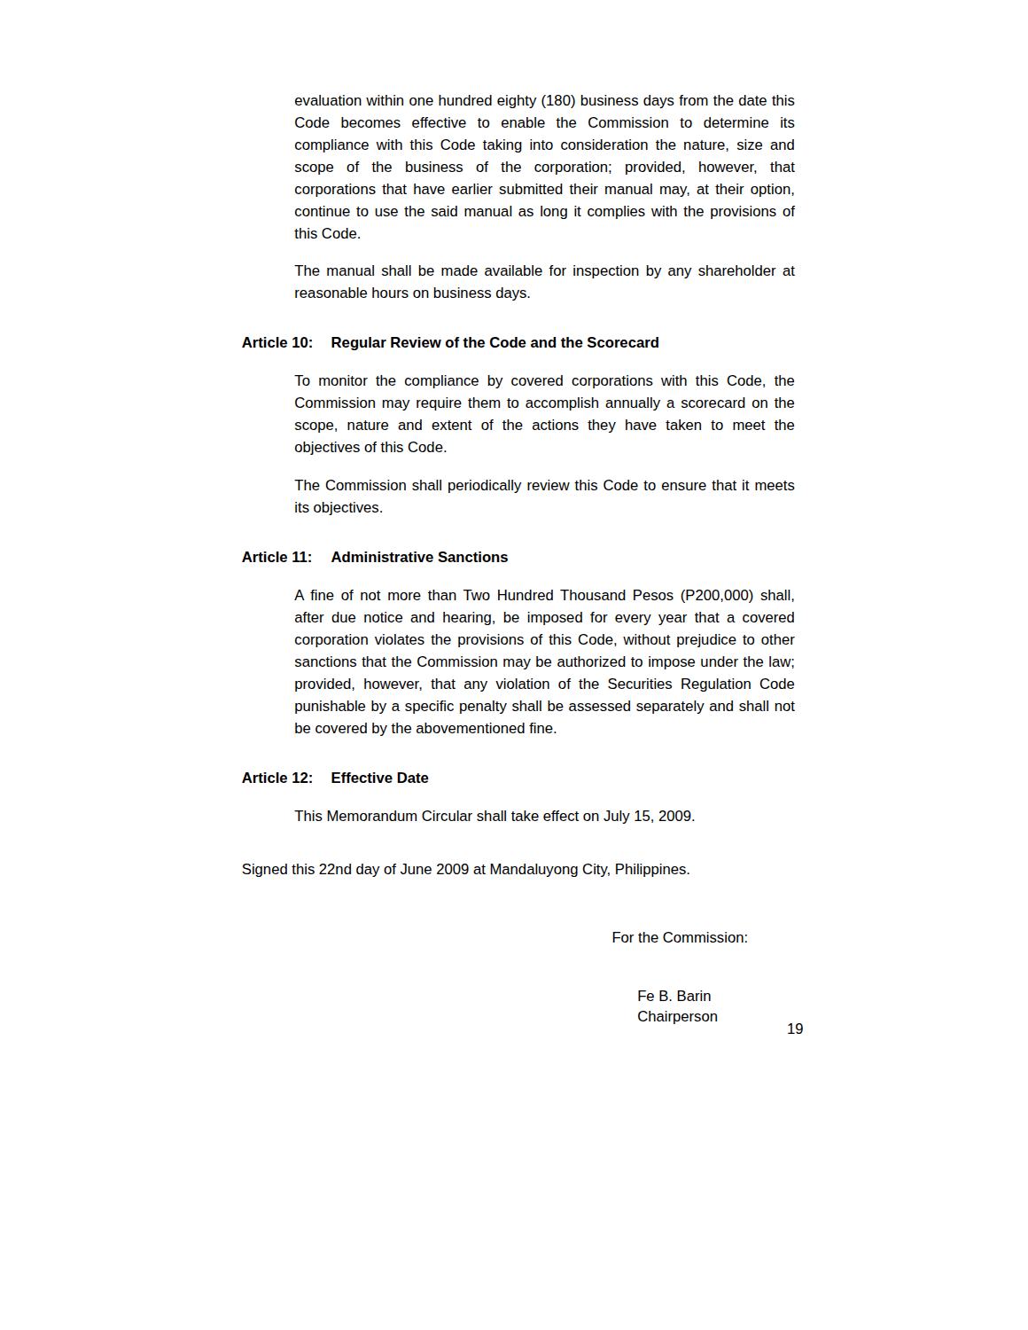evaluation within one hundred eighty (180) business days from the date this Code becomes effective to enable the Commission to determine its compliance with this Code taking into consideration the nature, size and scope of the business of the corporation; provided, however, that corporations that have earlier submitted their manual may, at their option, continue to use the said manual as long it complies with the provisions of this Code.
The manual shall be made available for inspection by any shareholder at reasonable hours on business days.
Article 10: Regular Review of the Code and the Scorecard
To monitor the compliance by covered corporations with this Code, the Commission may require them to accomplish annually a scorecard on the scope, nature and extent of the actions they have taken to meet the objectives of this Code.
The Commission shall periodically review this Code to ensure that it meets its objectives.
Article 11: Administrative Sanctions
A fine of not more than Two Hundred Thousand Pesos (P200,000) shall, after due notice and hearing, be imposed for every year that a covered corporation violates the provisions of this Code, without prejudice to other sanctions that the Commission may be authorized to impose under the law; provided, however, that any violation of the Securities Regulation Code punishable by a specific penalty shall be assessed separately and shall not be covered by the abovementioned fine.
Article 12: Effective Date
This Memorandum Circular shall take effect on July 15, 2009.
Signed this 22nd day of June 2009 at Mandaluyong City, Philippines.
For the Commission:
Fe B. Barin
Chairperson
19